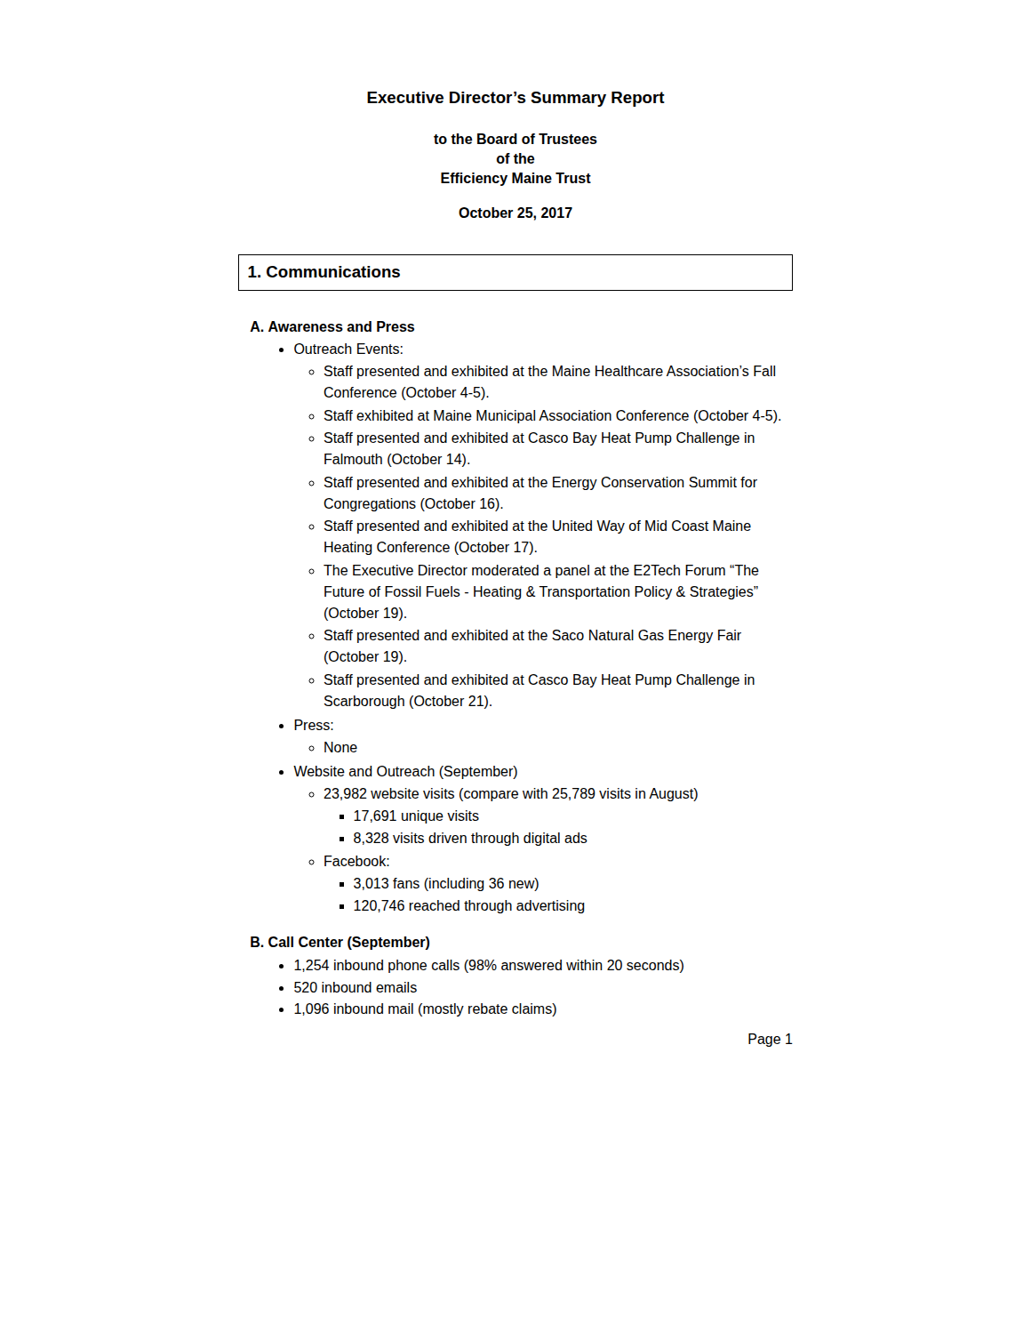Executive Director’s Summary Report
to the Board of Trustees
of the
Efficiency Maine Trust October 25, 2017
1. Communications
Awareness and Press
Outreach Events:
Staff presented and exhibited at the Maine Healthcare Association’s Fall Conference (October 4-5).
Staff exhibited at Maine Municipal Association Conference (October 4-5).
Staff presented and exhibited at Casco Bay Heat Pump Challenge in Falmouth (October 14).
Staff presented and exhibited at the Energy Conservation Summit for Congregations (October 16).
Staff presented and exhibited at the United Way of Mid Coast Maine Heating Conference (October 17).
The Executive Director moderated a panel at the E2Tech Forum “The Future of Fossil Fuels - Heating & Transportation Policy & Strategies” (October 19).
Staff presented and exhibited at the Saco Natural Gas Energy Fair (October 19).
Staff presented and exhibited at Casco Bay Heat Pump Challenge in Scarborough (October 21).
Press:
None
Website and Outreach (September)
23,982 website visits (compare with 25,789 visits in August)
17,691 unique visits
8,328 visits driven through digital ads
Facebook:
3,013 fans (including 36 new)
120,746 reached through advertising
Call Center (September)
1,254 inbound phone calls (98% answered within 20 seconds)
520 inbound emails
1,096 inbound mail (mostly rebate claims)
Page 1